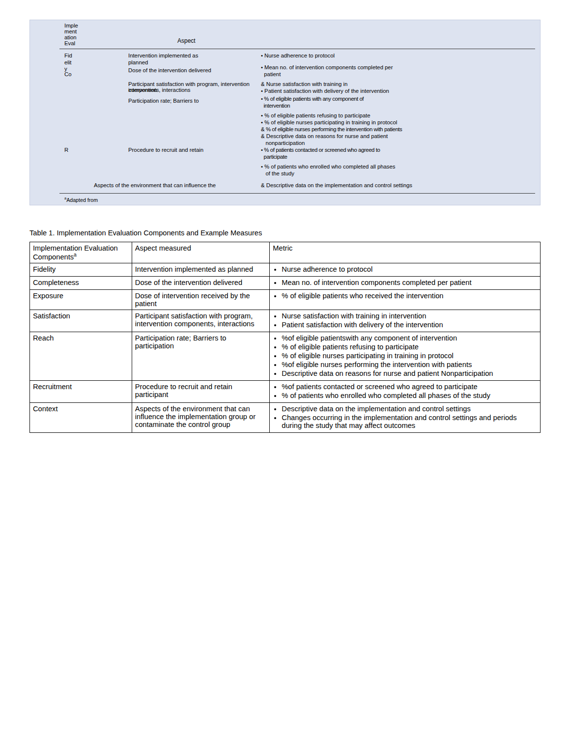Imple
ment
ation
Eval
Aspect
Fid
elit
y
Intervention implemented as
planned
• Nurse adherence to protocol
Co
Dose of the intervention delivered
• Mean no. of intervention components completed per
patient
Participant satisfaction with program, intervention
interventioncomponents, interactions
& Nurse satisfaction with training in
• Patient satisfaction with delivery of the intervention
Participation rate; Barriers to
• % of eligible patients with any component of
intervention
• % of eligible patients refusing to participate
• % of eligible nurses participating in training in protocol
& % of eligible nurses performing the intervention with patients
& Descriptive data on reasons for nurse and patient
nonparticipation
R
Procedure to recruit and retain
• % of patients contacted or screened who agreed to
participate
• % of patients who enrolled who completed all phases
of the study
Aspects of the environment that can influence the
& Descriptive data on the implementation and control settings
aAdapted from
Table 1. Implementation Evaluation Components and Example Measures
| Implementation Evaluation Components a | Aspect measured | Metric |
| Fidelity | Intervention implemented as planned | Nurse adherence to protocol |
| Completeness | Dose of the intervention delivered | Mean no. of intervention components completed per patient |
| Exposure | Dose of intervention received by the patient | % of eligible patients who received the intervention |
| Satisfaction | Participant satisfaction with program, intervention components, interactions | Nurse satisfaction with training in intervention Patient satisfaction with delivery of the intervention |
| Reach | Participation rate; Barriers to participation | %of eligible patientswith any component of intervention % of eligible patients refusing to participate % of eligible nurses participating in training in protocol %of eligible nurses performing the intervention with patients Descriptive data on reasons for nurse and patient Nonparticipation |
| Recruitment | Procedure to recruit and retain participant | %of patients contacted or screened who agreed to participate % of patients who enrolled who completed all phases of the study |
| Context | Aspects of the environment that can influence the implementation group or contaminate the control group | Descriptive data on the implementation and control settings Changes occurring in the implementation and control settings and periods during the study that may affect outcomes |